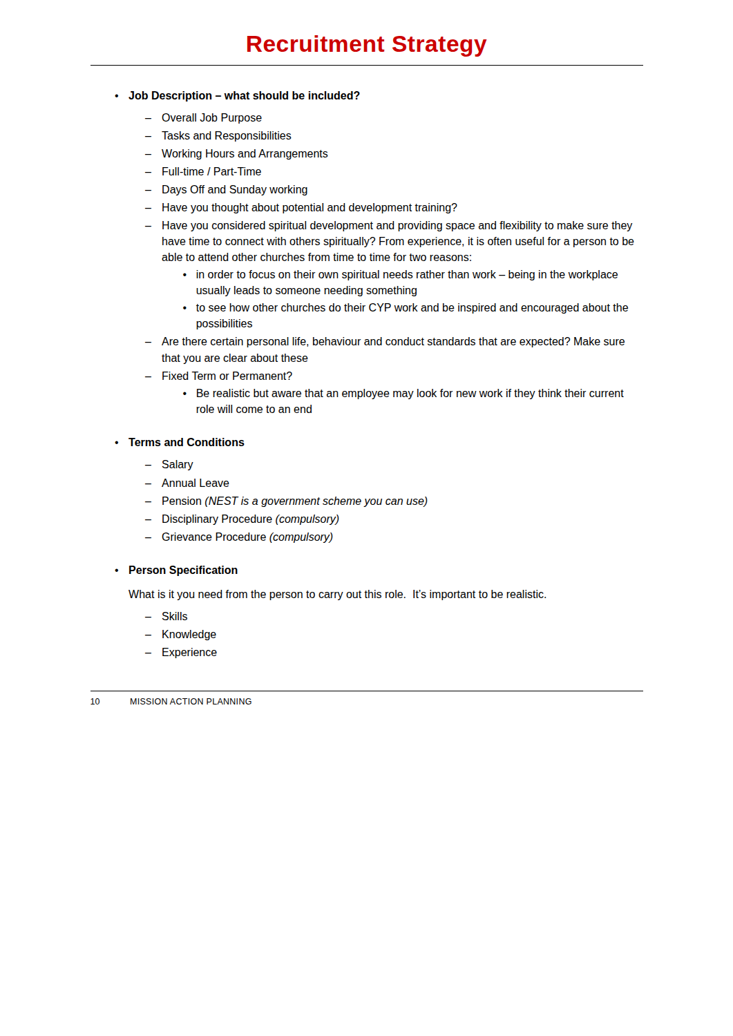Recruitment Strategy
Job Description – what should be included?
Overall Job Purpose
Tasks and Responsibilities
Working Hours and Arrangements
Full-time / Part-Time
Days Off and Sunday working
Have you thought about potential and development training?
Have you considered spiritual development and providing space and flexibility to make sure they have time to connect with others spiritually? From experience, it is often useful for a person to be able to attend other churches from time to time for two reasons:
in order to focus on their own spiritual needs rather than work – being in the workplace usually leads to someone needing something
to see how other churches do their CYP work and be inspired and encouraged about the possibilities
Are there certain personal life, behaviour and conduct standards that are expected? Make sure that you are clear about these
Fixed Term or Permanent?
Be realistic but aware that an employee may look for new work if they think their current role will come to an end
Terms and Conditions
Salary
Annual Leave
Pension (NEST is a government scheme you can use)
Disciplinary Procedure (compulsory)
Grievance Procedure (compulsory)
Person Specification
What is it you need from the person to carry out this role. It’s important to be realistic.
Skills
Knowledge
Experience
10 MISSION ACTION PLANNING